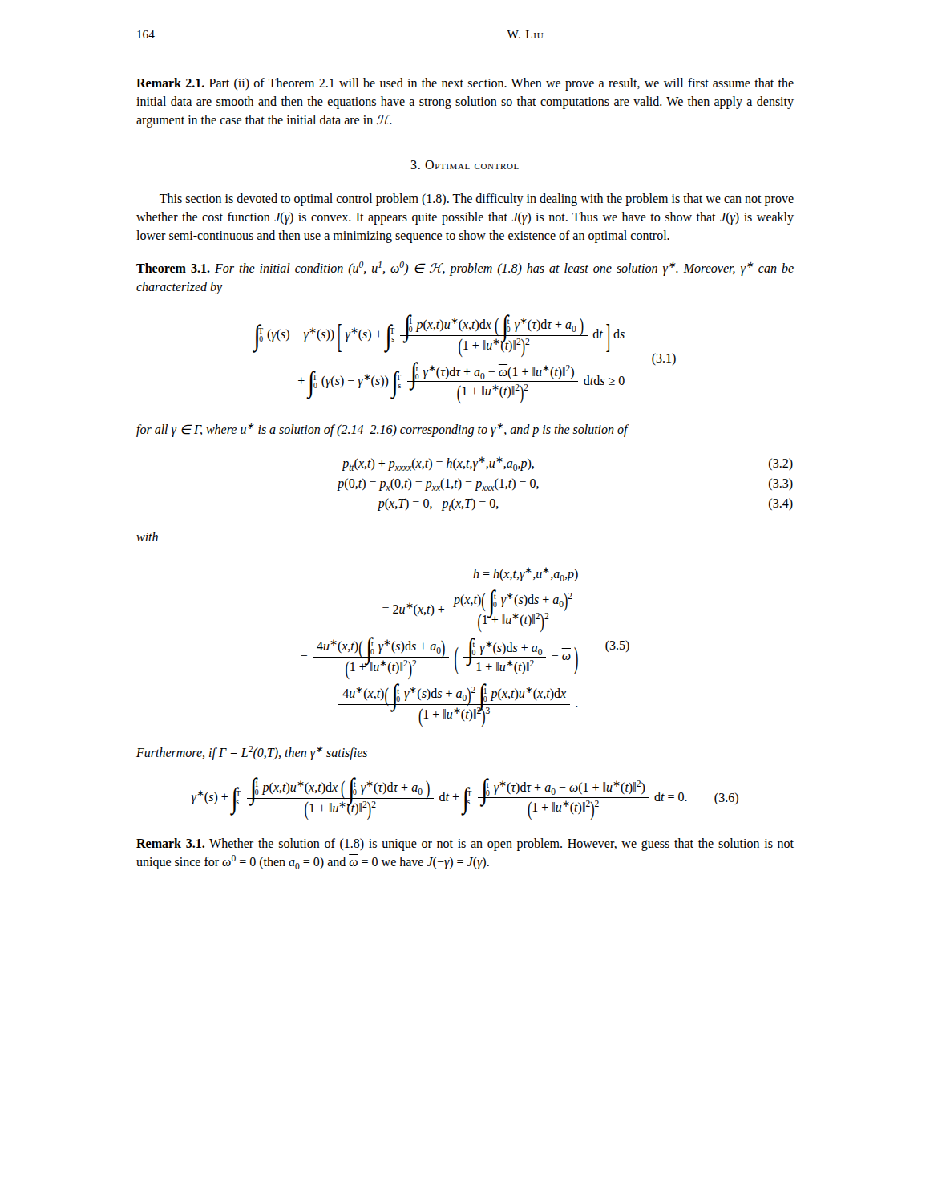164 W. Liu
Remark 2.1. Part (ii) of Theorem 2.1 will be used in the next section. When we prove a result, we will first assume that the initial data are smooth and then the equations have a strong solution so that computations are valid. We then apply a density argument in the case that the initial data are in ℋ.
3. Optimal control
This section is devoted to optimal control problem (1.8). The difficulty in dealing with the problem is that we can not prove whether the cost function J(γ) is convex. It appears quite possible that J(γ) is not. Thus we have to show that J(γ) is weakly lower semi-continuous and then use a minimizing sequence to show the existence of an optimal control.
Theorem 3.1. For the initial condition (u0, u1, ω0) ∈ ℋ, problem (1.8) has at least one solution γ∗. Moreover, γ∗ can be characterized by
∫T 0 (γ(s) − γ∗(s)) [ γ∗(s) + ∫Ts ∫10 p(x,t)u∗(x,t)dx ( ∫t 0 γ∗(τ)dτ + a0 ) (1 + ‖u∗(t)‖2)2 dt ] ds
+ ∫T 0 (γ(s) − γ∗(s)) ∫Ts ∫t 0 γ∗(τ)dτ + a0 − ω(1 + ‖u∗(t)‖2) (1 + ‖u∗(t)‖2)2 dtds ≥ 0
(3.1)
for all γ ∈ Γ, where u∗ is a solution of (2.14–2.16) corresponding to γ∗, and p is the solution of
| p tt ( x , t ) + p xxxx ( x , t ) = h ( x , t , γ ∗ , u ∗ , a 0 , p ), | (3.2) |
| p (0, t ) = p x (0, t ) = p xx (1, t ) = p xxx (1, t ) = 0, | (3.3) |
| p ( x , T ) = 0, p t ( x , T ) = 0, | (3.4) |
with
h = h(x,t,γ∗,u∗,a0,p)
= 2u∗(x,t) + p(x,t)( ∫t 0 γ∗(s)ds + a0)2 (1 + ‖u∗(t)‖2)2
− 4u∗(x,t)( ∫t 0 γ∗(s)ds + a0) (1 + ‖u∗(t)‖2)2 ( ∫t 0 γ∗(s)ds + a0 1 + ‖u∗(t)‖2 − ω )
− 4u∗(x,t)( ∫t 0 γ∗(s)ds + a0)2 ∫10 p(x,t)u∗(x,t)dx (1 + ‖u∗(t)‖2)3 .
(3.5)
Furthermore, if Γ = L2(0,T), then γ∗ satisfies
γ∗(s) + ∫Ts ∫10 p(x,t)u∗(x,t)dx ( ∫t 0 γ∗(τ)dτ + a0 ) (1 + ‖u∗(t)‖2)2 dt + ∫Ts ∫t 0 γ∗(τ)dτ + a0 − ω(1 + ‖u∗(t)‖2) (1 + ‖u∗(t)‖2)2 dt = 0.
(3.6)
Remark 3.1. Whether the solution of (1.8) is unique or not is an open problem. However, we guess that the solution is not unique since for ω0 = 0 (then a0 = 0) and ω = 0 we have J(−γ) = J(γ).